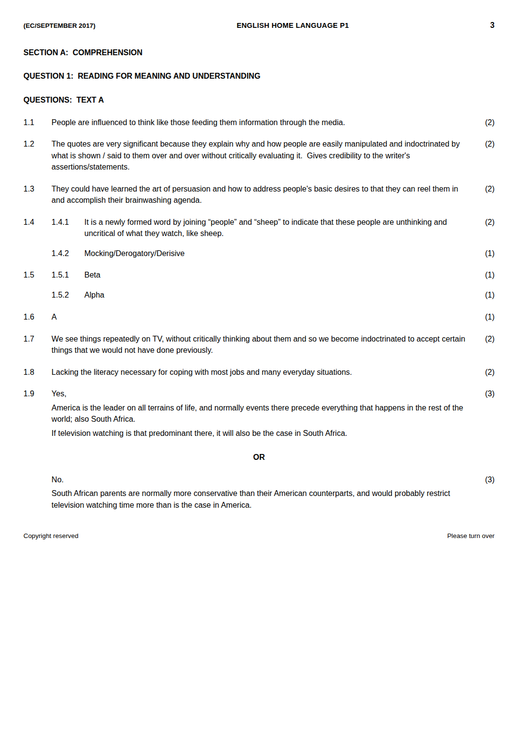(EC/SEPTEMBER 2017) ENGLISH HOME LANGUAGE P1 3
SECTION A: COMPREHENSION
QUESTION 1: READING FOR MEANING AND UNDERSTANDING
QUESTIONS: TEXT A
1.1
People are influenced to think like those feeding them information through the media.
(2)
1.2
The quotes are very significant because they explain why and how people are easily manipulated and indoctrinated by what is shown / said to them over and over without critically evaluating it. Gives credibility to the writer's assertions/statements.
(2)
1.3
They could have learned the art of persuasion and how to address people's basic desires to that they can reel them in and accomplish their brainwashing agenda.
(2)
1.4
1.4.1
It is a newly formed word by joining “people” and “sheep” to indicate that these people are unthinking and uncritical of what they watch, like sheep.
(2)
1.4.2
Mocking/Derogatory/Derisive
(1)
1.5
1.5.1
Beta
(1)
1.5.2
Alpha
(1)
1.6
A
(1)
1.7
We see things repeatedly on TV, without critically thinking about them and so we become indoctrinated to accept certain things that we would not have done previously.
(2)
1.8
Lacking the literacy necessary for coping with most jobs and many everyday situations.
(2)
1.9
Yes,
America is the leader on all terrains of life, and normally events there precede everything that happens in the rest of the world; also South Africa.
If television watching is that predominant there, it will also be the case in South Africa.
(3)
OR
No.
South African parents are normally more conservative than their American counterparts, and would probably restrict television watching time more than is the case in America.
(3)
Copyright reserved Please turn over